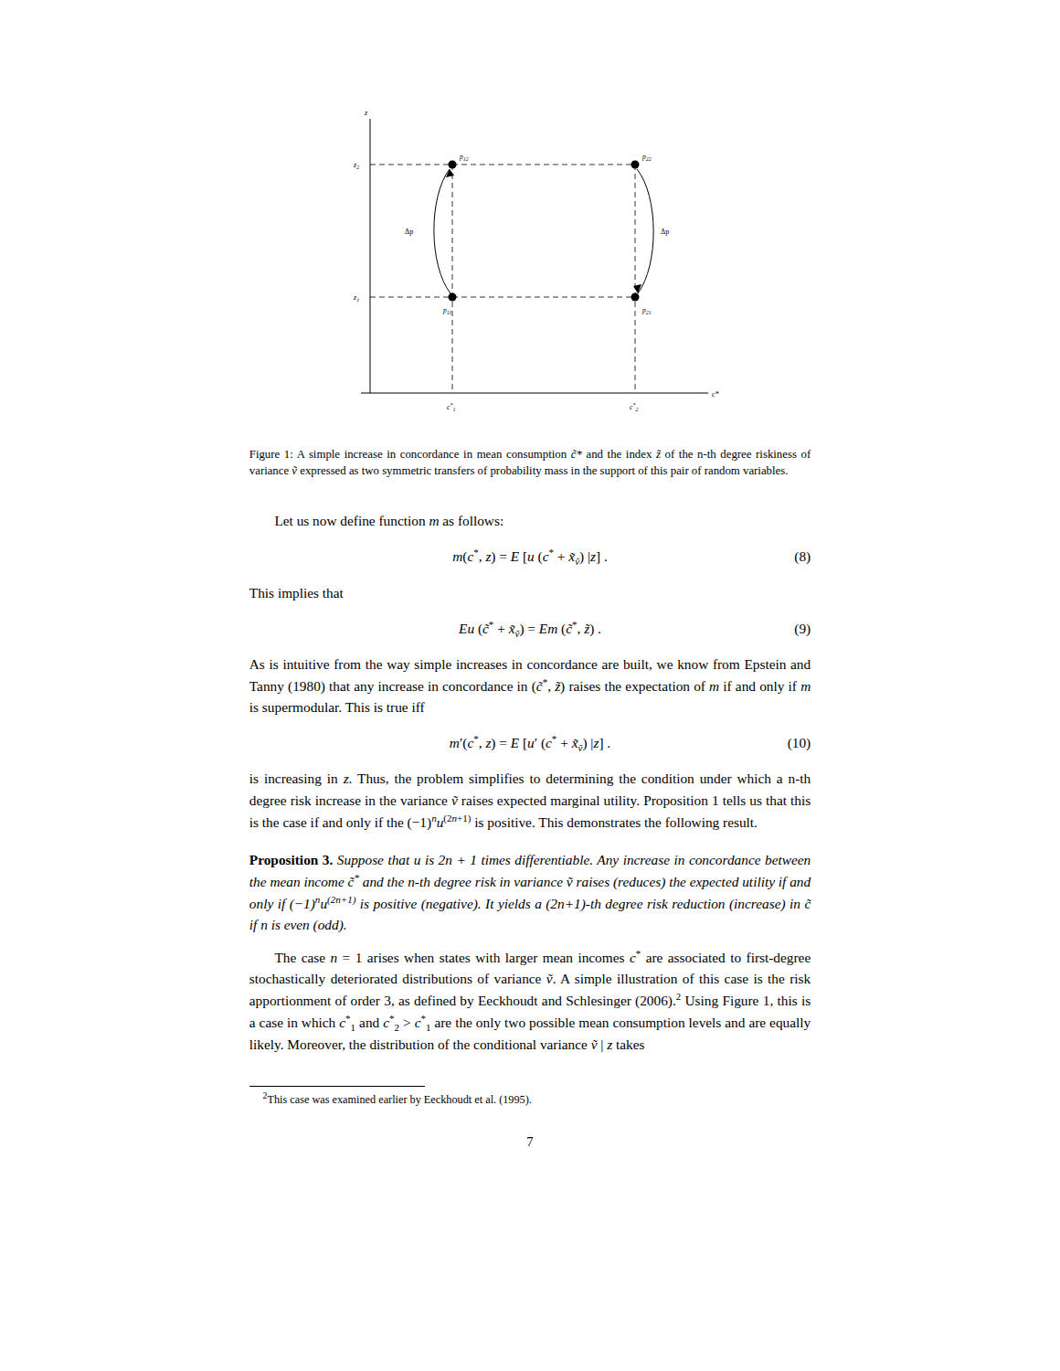z c* z2 z1 c*1 c*2 p12 p22 p11 p21 Δp Δp
Figure 1: A simple increase in concordance in mean consumption c̃* and the index z̃ of the n-th degree riskiness of variance ṽ expressed as two symmetric transfers of probability mass in the support of this pair of random variables.
Let us now define function m as follows:
m(c*, z) = E [u (c* + x̃ṽ) |z] . (8)
This implies that
Eu (c̃* + x̃ṽ) = Em (c̃*, z̃) . (9)
As is intuitive from the way simple increases in concordance are built, we know from Epstein and Tanny (1980) that any increase in concordance in (c̃*, z̃) raises the expectation of m if and only if m is supermodular. This is true iff
m′(c*, z) = E [u′ (c* + x̃ṽ) |z] . (10)
is increasing in z. Thus, the problem simplifies to determining the condition under which a n-th degree risk increase in the variance ṽ raises expected marginal utility. Proposition 1 tells us that this is the case if and only if the (−1)nu(2n+1) is positive. This demonstrates the following result.
Proposition 3. Suppose that u is 2n + 1 times differentiable. Any increase in concordance between the mean income c̃* and the n-th degree risk in variance ṽ raises (reduces) the expected utility if and only if (−1)nu(2n+1) is positive (negative). It yields a (2n+1)-th degree risk reduction (increase) in c̃ if n is even (odd).
The case n = 1 arises when states with larger mean incomes c* are associated to first-degree stochastically deteriorated distributions of variance ṽ. A simple illustration of this case is the risk apportionment of order 3, as defined by Eeckhoudt and Schlesinger (2006).2 Using Figure 1, this is a case in which c*1 and c*2 > c*1 are the only two possible mean consumption levels and are equally likely. Moreover, the distribution of the conditional variance ṽ | z takes
2This case was examined earlier by Eeckhoudt et al. (1995).
7